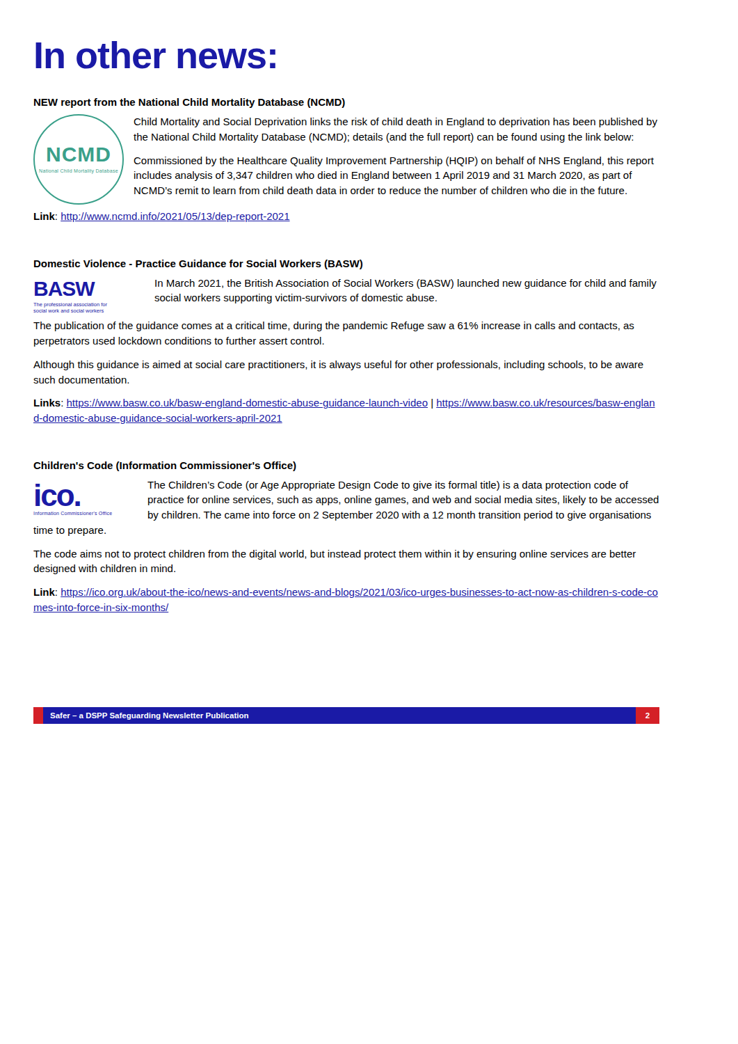In other news:
NEW report from the National Child Mortality Database (NCMD)
NCMD
National Child Mortality Database
Child Mortality and Social Deprivation links the risk of child death in England to deprivation has been published by the National Child Mortality Database (NCMD); details (and the full report) can be found using the link below:
Commissioned by the Healthcare Quality Improvement Partnership (HQIP) on behalf of NHS England, this report includes analysis of 3,347 children who died in England between 1 April 2019 and 31 March 2020, as part of NCMD’s remit to learn from child death data in order to reduce the number of children who die in the future.
Link: http://www.ncmd.info/2021/05/13/dep-report-2021
Domestic Violence - Practice Guidance for Social Workers (BASW)
BASW
The professional association for
social work and social workers
In March 2021, the British Association of Social Workers (BASW) launched new guidance for child and family social workers supporting victim-survivors of domestic abuse.
The publication of the guidance comes at a critical time, during the pandemic Refuge saw a 61% increase in calls and contacts, as perpetrators used lockdown conditions to further assert control.
Although this guidance is aimed at social care practitioners, it is always useful for other professionals, including schools, to be aware such documentation.
Links: https://www.basw.co.uk/basw-england-domestic-abuse-guidance-launch-video | https://www.basw.co.uk/resources/basw-england-domestic-abuse-guidance-social-workers-april-2021
Children's Code (Information Commissioner's Office)
ico.
Information Commissioner's Office
The Children’s Code (or Age Appropriate Design Code to give its formal title) is a data protection code of practice for online services, such as apps, online games, and web and social media sites, likely to be accessed by children. The came into force on 2 September 2020 with a 12 month transition period to give organisations time to prepare.
The code aims not to protect children from the digital world, but instead protect them within it by ensuring online services are better designed with children in mind.
Link: https://ico.org.uk/about-the-ico/news-and-events/news-and-blogs/2021/03/ico-urges-businesses-to-act-now-as-children-s-code-comes-into-force-in-six-months/
Safer – a DSPP Safeguarding Newsletter Publication
2